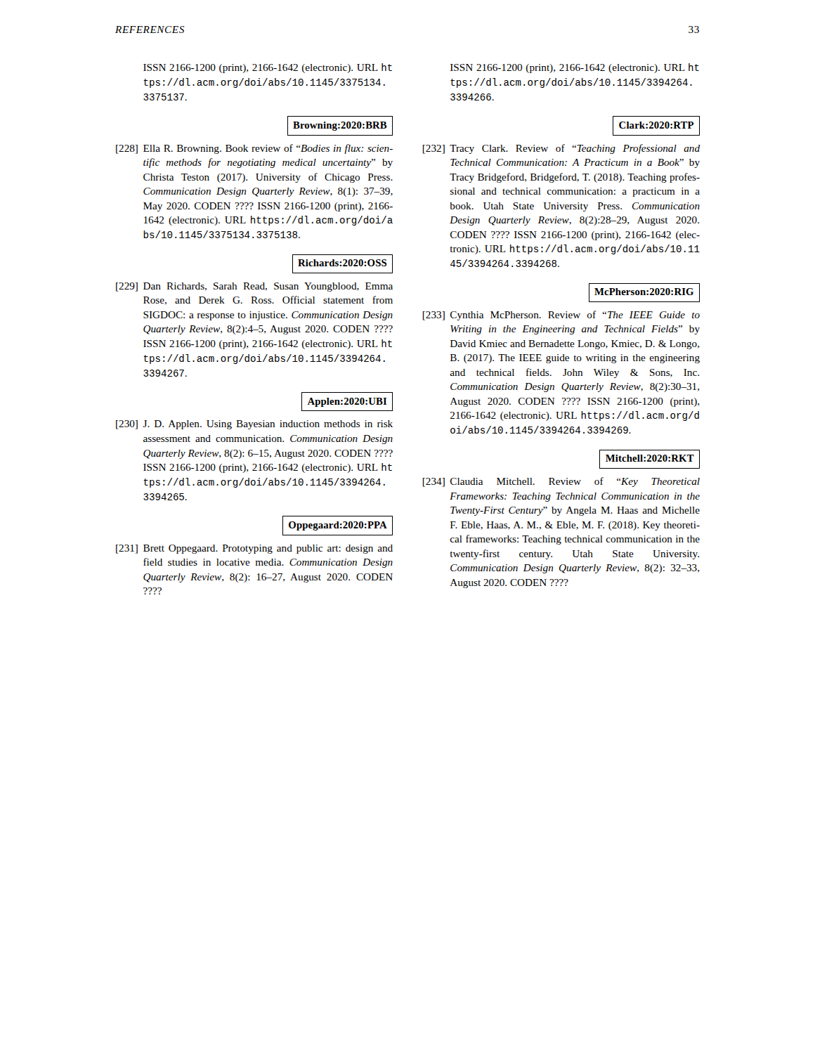REFERENCES 33
ISSN 2166-1200 (print), 2166-1642 (electronic). URL https://dl.acm.org/doi/abs/10.1145/3375134.3375137.
Browning:2020:BRB
[228] Ella R. Browning. Book review of “Bodies in flux: scientific methods for negotiating medical uncertainty” by Christa Teston (2017). University of Chicago Press. Communication Design Quarterly Review, 8(1): 37–39, May 2020. CODEN ???? ISSN 2166-1200 (print), 2166-1642 (electronic). URL https://dl.acm.org/doi/abs/10.1145/3375134.3375138.
Richards:2020:OSS
[229] Dan Richards, Sarah Read, Susan Youngblood, Emma Rose, and Derek G. Ross. Official statement from SIGDOC: a response to injustice. Communication Design Quarterly Review, 8(2):4–5, August 2020. CODEN ???? ISSN 2166-1200 (print), 2166-1642 (electronic). URL https://dl.acm.org/doi/abs/10.1145/3394264.3394267.
Applen:2020:UBI
[230] J. D. Applen. Using Bayesian induction methods in risk assessment and communication. Communication Design Quarterly Review, 8(2): 6–15, August 2020. CODEN ???? ISSN 2166-1200 (print), 2166-1642 (electronic). URL https://dl.acm.org/doi/abs/10.1145/3394264.3394265.
Oppegaard:2020:PPA
[231] Brett Oppegaard. Prototyping and public art: design and field studies in locative media. Communication Design Quarterly Review, 8(2): 16–27, August 2020. CODEN ????
ISSN 2166-1200 (print), 2166-1642 (electronic). URL https://dl.acm.org/doi/abs/10.1145/3394264.3394266.
Clark:2020:RTP
[232] Tracy Clark. Review of “Teaching Professional and Technical Communication: A Practicum in a Book” by Tracy Bridgeford, Bridgeford, T. (2018). Teaching professional and technical communication: a practicum in a book. Utah State University Press. Communication Design Quarterly Review, 8(2):28–29, August 2020. CODEN ???? ISSN 2166-1200 (print), 2166-1642 (electronic). URL https://dl.acm.org/doi/abs/10.1145/3394264.3394268.
McPherson:2020:RIG
[233] Cynthia McPherson. Review of “The IEEE Guide to Writing in the Engineering and Technical Fields” by David Kmiec and Bernadette Longo, Kmiec, D. & Longo, B. (2017). The IEEE guide to writing in the engineering and technical fields. John Wiley & Sons, Inc. Communication Design Quarterly Review, 8(2):30–31, August 2020. CODEN ???? ISSN 2166-1200 (print), 2166-1642 (electronic). URL https://dl.acm.org/doi/abs/10.1145/3394264.3394269.
Mitchell:2020:RKT
[234] Claudia Mitchell. Review of “Key Theoretical Frameworks: Teaching Technical Communication in the Twenty-First Century” by Angela M. Haas and Michelle F. Eble, Haas, A. M., & Eble, M. F. (2018). Key theoretical frameworks: Teaching technical communication in the twenty-first century. Utah State University. Communication Design Quarterly Review, 8(2): 32–33, August 2020. CODEN ????